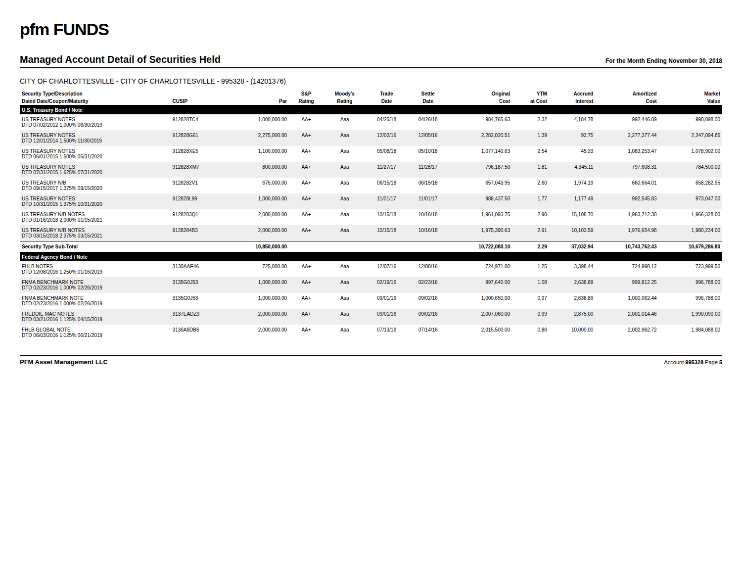pfm FUNDS
Managed Account Detail of Securities Held
For the Month Ending November 30, 2018
CITY OF CHARLOTTESVILLE - CITY OF CHARLOTTESVILLE - 995328 - (14201376)
| Security Type/Description | | | S&P | Moody's | Trade | Settle | Original | YTM | Accrued | Amortized | Market |
| --- | --- | --- | --- | --- | --- | --- | --- | --- | --- | --- | --- |
| Dated Date/Coupon/Maturity | CUSIP | Par | Rating | Rating | Date | Date | Cost | at Cost | Interest | Cost | Value |
| U.S. Treasury Bond / Note |
| US TREASURY NOTES DTD 07/02/2012 1.000% 06/30/2019 | 912828TC4 | 1,000,000.00 | AA+ | Aaa | 04/25/18 | 04/26/18 | 984,765.63 | 2.32 | 4,184.78 | 992,446.09 | 990,898.00 |
| US TREASURY NOTES DTD 12/01/2014 1.500% 11/30/2019 | 912828G61 | 2,275,000.00 | AA+ | Aaa | 12/02/16 | 12/05/16 | 2,282,020.51 | 1.39 | 93.75 | 2,277,377.44 | 2,247,094.85 |
| US TREASURY NOTES DTD 06/01/2015 1.500% 05/31/2020 | 912828XE5 | 1,100,000.00 | AA+ | Aaa | 05/08/18 | 05/10/18 | 1,077,140.63 | 2.54 | 45.33 | 1,083,253.47 | 1,078,902.00 |
| US TREASURY NOTES DTD 07/31/2015 1.625% 07/31/2020 | 912828XM7 | 800,000.00 | AA+ | Aaa | 11/27/17 | 11/28/17 | 796,187.50 | 1.81 | 4,345.11 | 797,608.31 | 784,500.00 |
| US TREASURY N/B DTD 09/15/2017 1.375% 09/15/2020 | 9128282V1 | 675,000.00 | AA+ | Aaa | 06/15/18 | 06/15/18 | 657,043.95 | 2.60 | 1,974.19 | 660,664.01 | 658,282.95 |
| US TREASURY NOTES DTD 10/31/2015 1.375% 10/31/2020 | 912828L99 | 1,000,000.00 | AA+ | Aaa | 11/01/17 | 11/01/17 | 988,437.50 | 1.77 | 1,177.49 | 992,545.83 | 973,047.00 |
| US TREASURY N/B NOTES DTD 01/16/2018 2.000% 01/15/2021 | 9128283Q1 | 2,000,000.00 | AA+ | Aaa | 10/15/18 | 10/16/18 | 1,961,093.75 | 2.90 | 15,108.70 | 1,963,212.30 | 1,966,328.00 |
| US TREASURY N/B NOTES DTD 03/15/2018 2.375% 03/15/2021 | 9128284B3 | 2,000,000.00 | AA+ | Aaa | 10/15/18 | 10/16/18 | 1,975,390.63 | 2.91 | 10,103.59 | 1,976,654.98 | 1,980,234.00 |
| Security Type Sub-Total | | 10,850,000.00 | | | | | 10,722,080.10 | 2.29 | 37,032.94 | 10,743,762.43 | 10,679,286.80 |
| Federal Agency Bond / Note |
| FHLB NOTES DTD 12/08/2016 1.250% 01/16/2019 | 3130AAE46 | 725,000.00 | AA+ | Aaa | 12/07/16 | 12/08/16 | 724,971.00 | 1.25 | 3,398.44 | 724,998.12 | 723,999.50 |
| FNMA BENCHMARK NOTE DTD 02/23/2016 1.000% 02/26/2019 | 3135G0J53 | 1,000,000.00 | AA+ | Aaa | 02/19/16 | 02/23/16 | 997,640.00 | 1.08 | 2,638.89 | 999,812.25 | 996,788.00 |
| FNMA BENCHMARK NOTE DTD 02/23/2016 1.000% 02/26/2019 | 3135G0J53 | 1,000,000.00 | AA+ | Aaa | 09/01/16 | 09/02/16 | 1,000,650.00 | 0.97 | 2,638.89 | 1,000,062.44 | 996,788.00 |
| FREDDIE MAC NOTES DTD 03/21/2016 1.125% 04/15/2019 | 3137EADZ9 | 2,000,000.00 | AA+ | Aaa | 09/01/16 | 09/02/16 | 2,007,060.00 | 0.99 | 2,875.00 | 2,001,014.46 | 1,990,090.00 |
| FHLB GLOBAL NOTE DTD 06/03/2016 1.125% 06/21/2019 | 3130A8DB6 | 2,000,000.00 | AA+ | Aaa | 07/13/16 | 07/14/16 | 2,015,500.00 | 0.86 | 10,000.00 | 2,002,962.72 | 1,984,088.00 |
PFM Asset Management LLC
Account 995328 Page 5